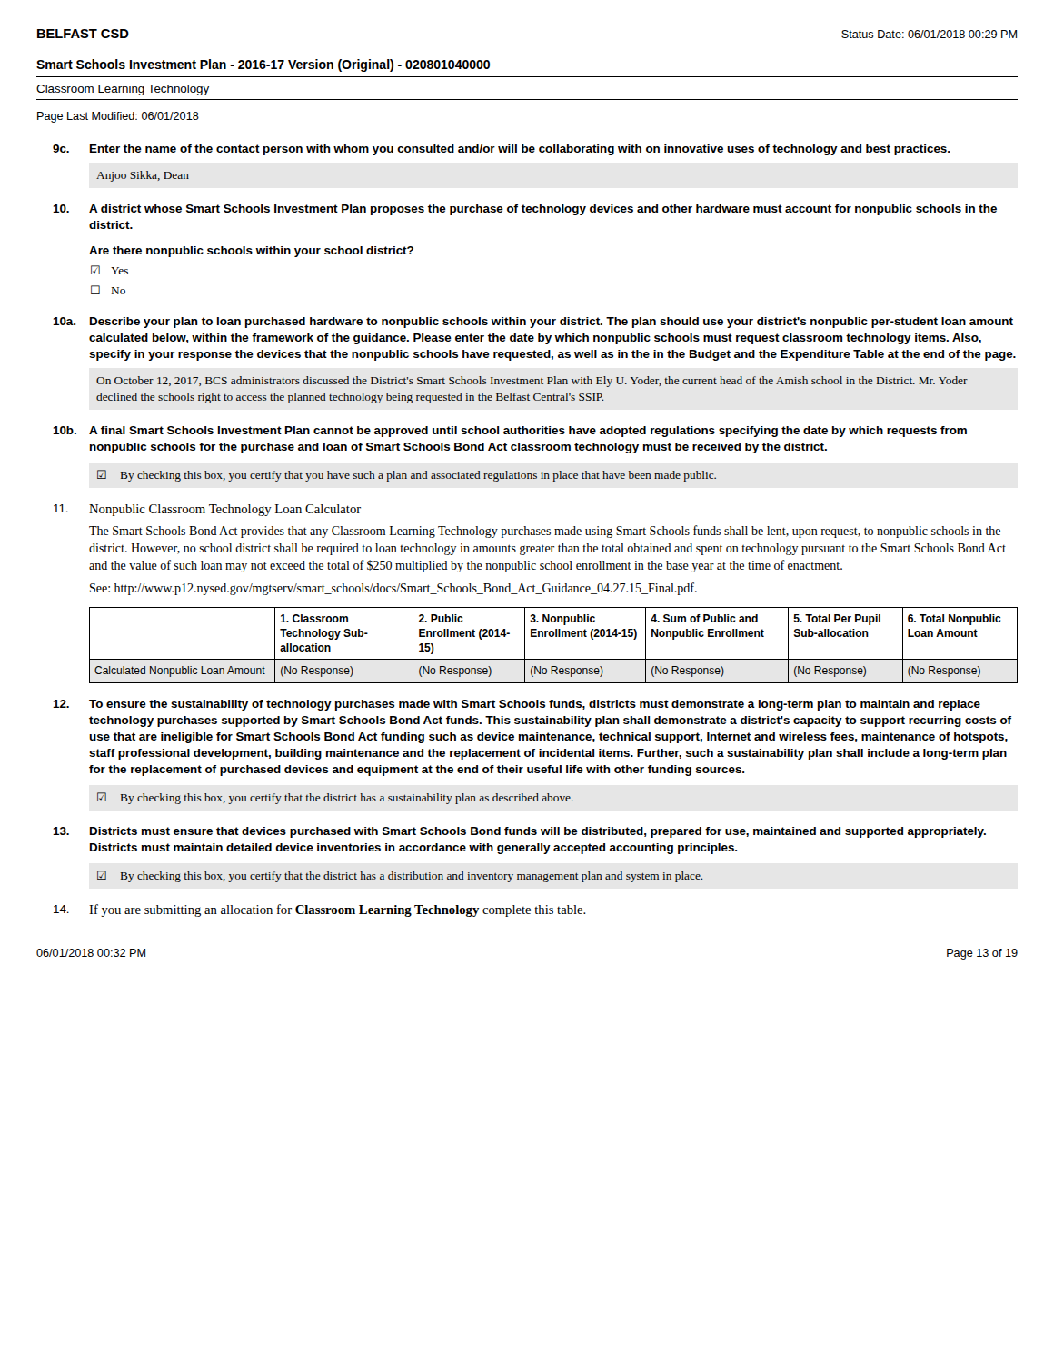BELFAST CSD Status Date: 06/01/2018 00:29 PM
Smart Schools Investment Plan - 2016-17 Version (Original) - 020801040000
Classroom Learning Technology
Page Last Modified: 06/01/2018
9c.
Enter the name of the contact person with whom you consulted and/or will be collaborating with on innovative uses of technology and best practices.
Anjoo Sikka, Dean
10.
A district whose Smart Schools Investment Plan proposes the purchase of technology devices and other hardware must account for nonpublic schools in the district.
Are there nonpublic schools within your school district?
☑Yes
☐No
10a.
Describe your plan to loan purchased hardware to nonpublic schools within your district. The plan should use your district's nonpublic per-student loan amount calculated below, within the framework of the guidance. Please enter the date by which nonpublic schools must request classroom technology items. Also, specify in your response the devices that the nonpublic schools have requested, as well as in the in the Budget and the Expenditure Table at the end of the page.
On October 12, 2017, BCS administrators discussed the District's Smart Schools Investment Plan with Ely U. Yoder, the current head of the Amish school in the District. Mr. Yoder declined the schools right to access the planned technology being requested in the Belfast Central's SSIP.
10b.
A final Smart Schools Investment Plan cannot be approved until school authorities have adopted regulations specifying the date by which requests from nonpublic schools for the purchase and loan of Smart Schools Bond Act classroom technology must be received by the district.
☑By checking this box, you certify that you have such a plan and associated regulations in place that have been made public.
11.
Nonpublic Classroom Technology Loan Calculator
The Smart Schools Bond Act provides that any Classroom Learning Technology purchases made using Smart Schools funds shall be lent, upon request, to nonpublic schools in the district. However, no school district shall be required to loan technology in amounts greater than the total obtained and spent on technology pursuant to the Smart Schools Bond Act and the value of such loan may not exceed the total of $250 multiplied by the nonpublic school enrollment in the base year at the time of enactment.
See: http://www.p12.nysed.gov/mgtserv/smart_schools/docs/Smart_Schools_Bond_Act_Guidance_04.27.15_Final.pdf.
| | 1. Classroom Technology Sub-allocation | 2. Public Enrollment (2014-15) | 3. Nonpublic Enrollment (2014-15) | 4. Sum of Public and Nonpublic Enrollment | 5. Total Per Pupil Sub-allocation | 6. Total Nonpublic Loan Amount |
| --- | --- | --- | --- | --- | --- | --- |
| Calculated Nonpublic Loan Amount | (No Response) | (No Response) | (No Response) | (No Response) | (No Response) | (No Response) |
12.
To ensure the sustainability of technology purchases made with Smart Schools funds, districts must demonstrate a long-term plan to maintain and replace technology purchases supported by Smart Schools Bond Act funds. This sustainability plan shall demonstrate a district's capacity to support recurring costs of use that are ineligible for Smart Schools Bond Act funding such as device maintenance, technical support, Internet and wireless fees, maintenance of hotspots, staff professional development, building maintenance and the replacement of incidental items. Further, such a sustainability plan shall include a long-term plan for the replacement of purchased devices and equipment at the end of their useful life with other funding sources.
☑By checking this box, you certify that the district has a sustainability plan as described above.
13.
Districts must ensure that devices purchased with Smart Schools Bond funds will be distributed, prepared for use, maintained and supported appropriately. Districts must maintain detailed device inventories in accordance with generally accepted accounting principles.
☑By checking this box, you certify that the district has a distribution and inventory management plan and system in place.
14.
If you are submitting an allocation for Classroom Learning Technology complete this table.
06/01/2018 00:32 PM Page 13 of 19